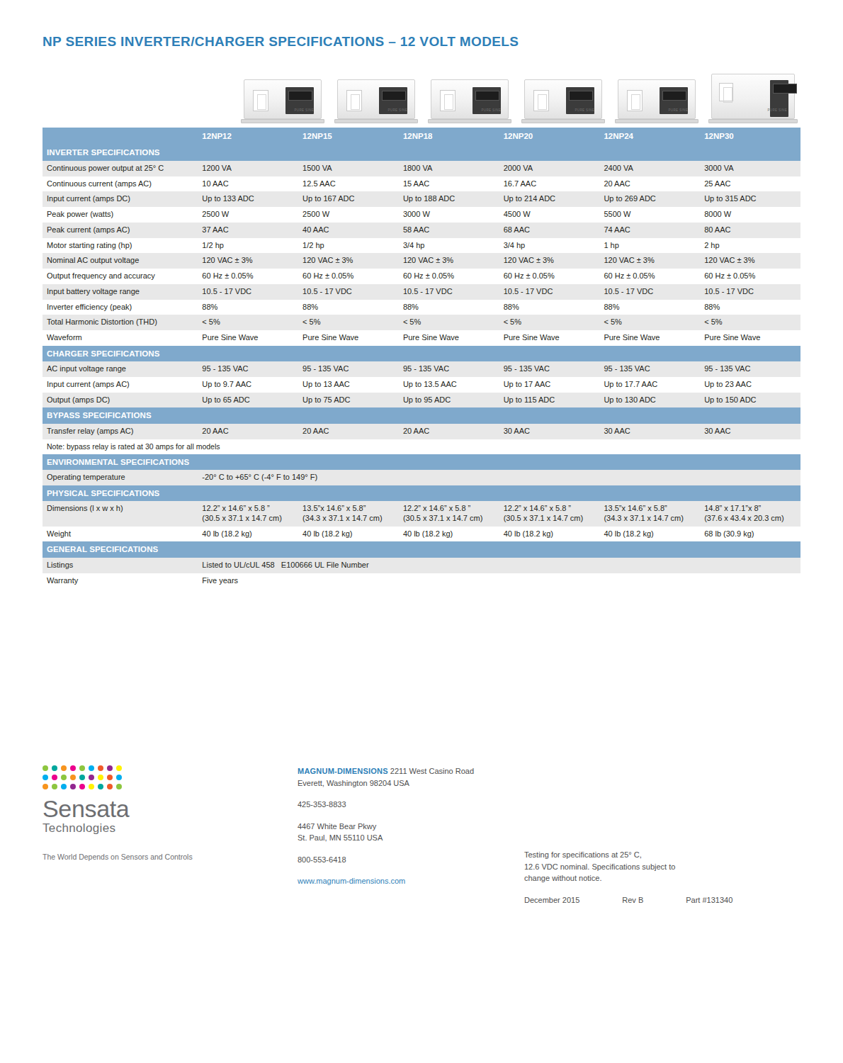NP Series Inverter/Charger Specifications – 12 Volt Models
Pure Sine
Pure Sine
Pure Sine
Pure Sine
Pure Sine
Pure Sine
| | 12NP12 | 12NP15 | 12NP18 | 12NP20 | 12NP24 | 12NP30 |
| --- | --- | --- | --- | --- | --- | --- |
| Inverter Specifications |
| Continuous power output at 25° C | 1200 VA | 1500 VA | 1800 VA | 2000 VA | 2400 VA | 3000 VA |
| Continuous current (amps AC) | 10 AAC | 12.5 AAC | 15 AAC | 16.7 AAC | 20 AAC | 25 AAC |
| Input current (amps DC) | Up to 133 ADC | Up to 167 ADC | Up to 188 ADC | Up to 214 ADC | Up to 269 ADC | Up to 315 ADC |
| Peak power (watts) | 2500 W | 2500 W | 3000 W | 4500 W | 5500 W | 8000 W |
| Peak current (amps AC) | 37 AAC | 40 AAC | 58 AAC | 68 AAC | 74 AAC | 80 AAC |
| Motor starting rating (hp) | 1/2 hp | 1/2 hp | 3/4 hp | 3/4 hp | 1 hp | 2 hp |
| Nominal AC output voltage | 120 VAC ± 3% | 120 VAC ± 3% | 120 VAC ± 3% | 120 VAC ± 3% | 120 VAC ± 3% | 120 VAC ± 3% |
| Output frequency and accuracy | 60 Hz ± 0.05% | 60 Hz ± 0.05% | 60 Hz ± 0.05% | 60 Hz ± 0.05% | 60 Hz ± 0.05% | 60 Hz ± 0.05% |
| Input battery voltage range | 10.5 - 17 VDC | 10.5 - 17 VDC | 10.5 - 17 VDC | 10.5 - 17 VDC | 10.5 - 17 VDC | 10.5 - 17 VDC |
| Inverter efficiency (peak) | 88% | 88% | 88% | 88% | 88% | 88% |
| Total Harmonic Distortion (THD) | < 5% | < 5% | < 5% | < 5% | < 5% | < 5% |
| Waveform | Pure Sine Wave | Pure Sine Wave | Pure Sine Wave | Pure Sine Wave | Pure Sine Wave | Pure Sine Wave |
| Charger Specifications |
| AC input voltage range | 95 - 135 VAC | 95 - 135 VAC | 95 - 135 VAC | 95 - 135 VAC | 95 - 135 VAC | 95 - 135 VAC |
| Input current (amps AC) | Up to 9.7 AAC | Up to 13 AAC | Up to 13.5 AAC | Up to 17 AAC | Up to 17.7 AAC | Up to 23 AAC |
| Output (amps DC) | Up to 65 ADC | Up to 75 ADC | Up to 95 ADC | Up to 115 ADC | Up to 130 ADC | Up to 150 ADC |
| Bypass Specifications |
| Transfer relay (amps AC) | 20 AAC | 20 AAC | 20 AAC | 30 AAC | 30 AAC | 30 AAC |
| Note: bypass relay is rated at 30 amps for all models |
| Environmental Specifications |
| Operating temperature | -20° C to +65° C (-4° F to 149° F) |
| Physical Specifications |
| Dimensions (l x w x h) | 12.2” x 14.6” x 5.8 ” (30.5 x 37.1 x 14.7 cm) | 13.5”x 14.6” x 5.8” (34.3 x 37.1 x 14.7 cm) | 12.2” x 14.6” x 5.8 ” (30.5 x 37.1 x 14.7 cm) | 12.2” x 14.6” x 5.8 ” (30.5 x 37.1 x 14.7 cm) | 13.5”x 14.6” x 5.8” (34.3 x 37.1 x 14.7 cm) | 14.8” x 17.1”x 8” (37.6 x 43.4 x 20.3 cm) |
| Weight | 40 lb (18.2 kg) | 40 lb (18.2 kg) | 40 lb (18.2 kg) | 40 lb (18.2 kg) | 40 lb (18.2 kg) | 68 lb (30.9 kg) |
| General Specifications |
| Listings | Listed to UL/cUL 458 E100666 UL File Number |
| Warranty | Five years |
SensataTechnologies
The World Depends on Sensors and Controls
MAGNUM-DIMENSIONS 2211 West Casino Road
Everett, Washington 98204 USA
425-353-8833
4467 White Bear Pkwy
St. Paul, MN 55110 USA
800-553-6418
www.magnum-dimensions.com
Testing for specifications at 25° C,
12.6 VDC nominal. Specifications subject to
change without notice.
December 2015 Rev B Part #131340